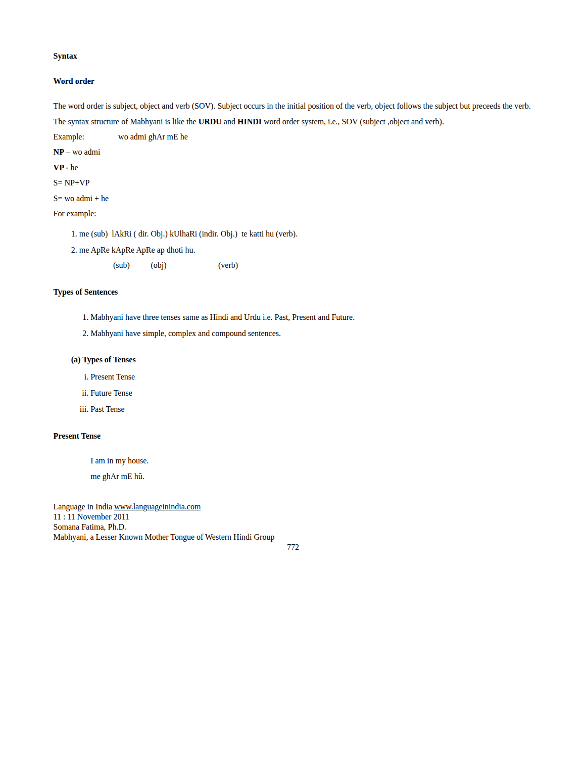Syntax
Word order
The word order is subject, object and verb (SOV). Subject occurs in the initial position of the verb, object follows the subject but preceeds the verb.
The syntax structure of Mabhyani is like the URDU and HINDI word order system, i.e., SOV (subject ,object and verb).
Example: wo admi ghAr mE he
NP – wo admi
VP - he
S= NP+VP
S= wo admi + he
For example:
me (sub) lAkRi ( dir. Obj.) kUlhaRi (indir. Obj.) te katti hu (verb).
me ApRe kApRe ApRe ap dhoti hu.
(sub) (obj) (verb)
Types of Sentences
Mabhyani have three tenses same as Hindi and Urdu i.e. Past, Present and Future.
Mabhyani have simple, complex and compound sentences.
(a) Types of Tenses
Present Tense
Future Tense
Past Tense
Present Tense
I am in my house.
me ghAr mE hũ.
Language in India www.languageinindia.com
11 : 11 November 2011
Somana Fatima, Ph.D.
Mabhyani, a Lesser Known Mother Tongue of Western Hindi Group
772